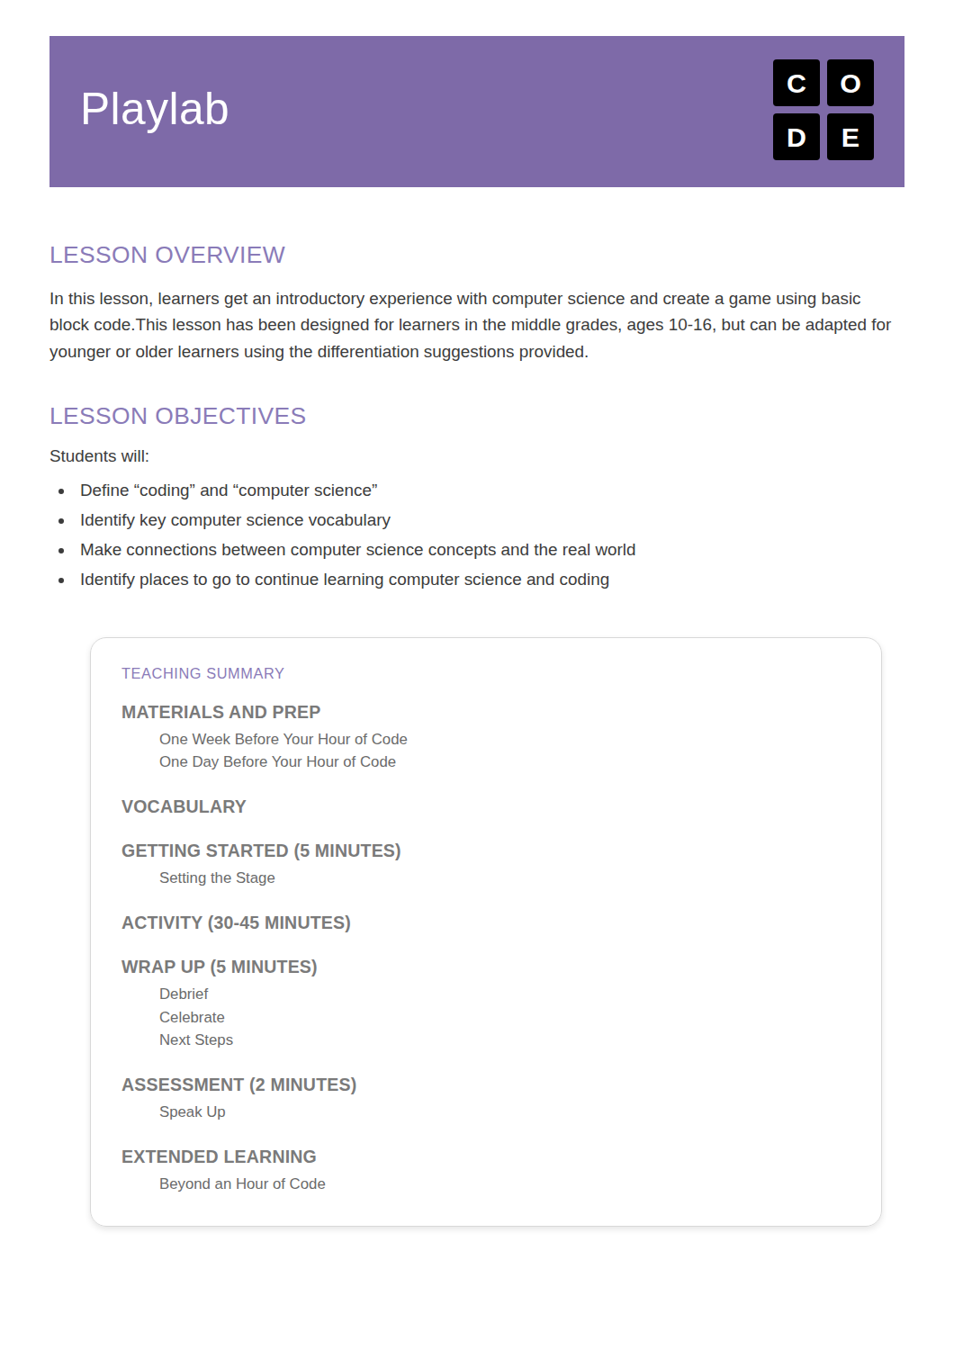Playlab
CODE
LESSON OVERVIEW
In this lesson, learners get an introductory experience with computer science and create a game using basic block code.This lesson has been designed for learners in the middle grades, ages 10-16, but can be adapted for younger or older learners using the differentiation suggestions provided.
LESSON OBJECTIVES
Students will:
Define “coding” and “computer science”
Identify key computer science vocabulary
Make connections between computer science concepts and the real world
Identify places to go to continue learning computer science and coding
TEACHING SUMMARY
MATERIALS AND PREP
One Week Before Your Hour of Code
One Day Before Your Hour of Code
VOCABULARY
GETTING STARTED (5 MINUTES)
Setting the Stage
ACTIVITY (30-45 MINUTES)
WRAP UP (5 MINUTES)
Debrief
Celebrate
Next Steps
ASSESSMENT (2 MINUTES)
Speak Up
EXTENDED LEARNING
Beyond an Hour of Code